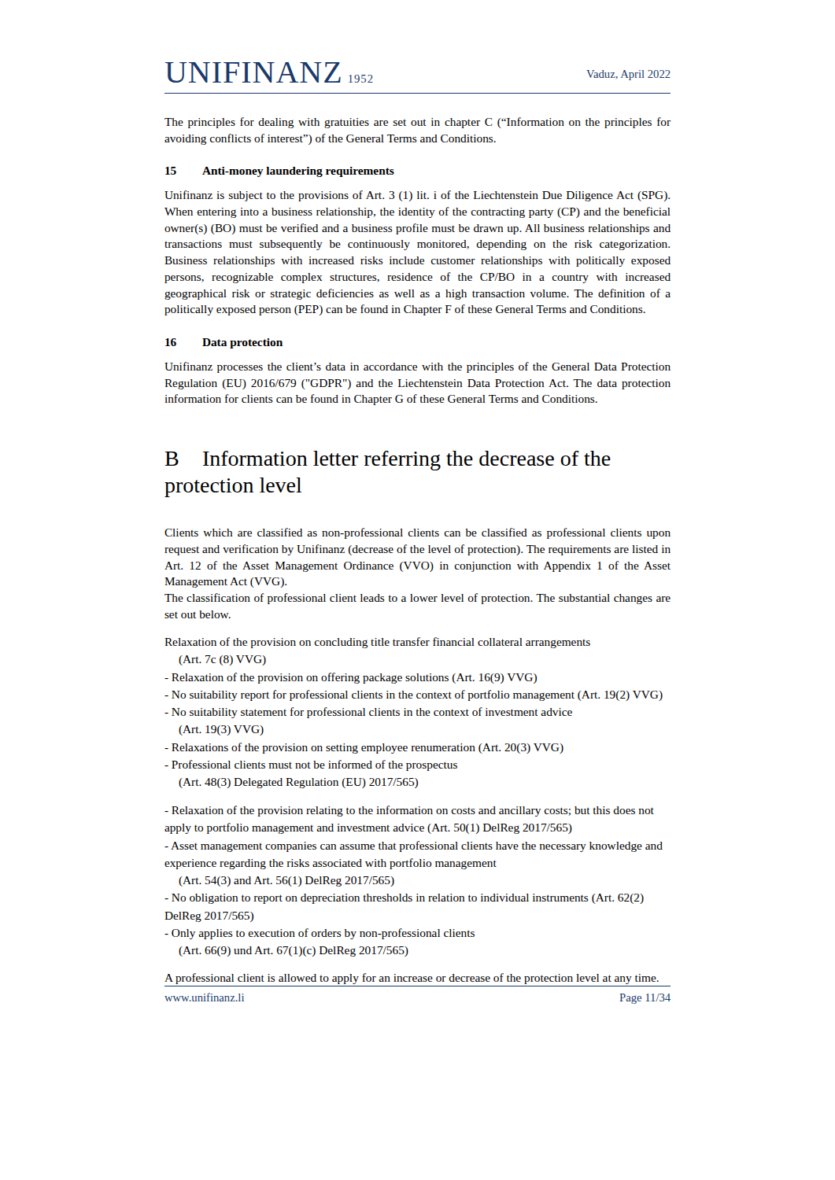UNIFINANZ1952
Vaduz, April 2022
The principles for dealing with gratuities are set out in chapter C (“Information on the principles for avoiding conflicts of interest”) of the General Terms and Conditions.
15 Anti-money laundering requirements
Unifinanz is subject to the provisions of Art. 3 (1) lit. i of the Liechtenstein Due Diligence Act (SPG). When entering into a business relationship, the identity of the contracting party (CP) and the beneficial owner(s) (BO) must be verified and a business profile must be drawn up. All business relationships and transactions must subsequently be continuously monitored, depending on the risk categorization. Business relationships with increased risks include customer relationships with politically exposed persons, recognizable complex structures, residence of the CP/BO in a country with increased geographical risk or strategic deficiencies as well as a high transaction volume. The definition of a politically exposed person (PEP) can be found in Chapter F of these General Terms and Conditions.
16 Data protection
Unifinanz processes the client’s data in accordance with the principles of the General Data Protection Regulation (EU) 2016/679 ("GDPR") and the Liechtenstein Data Protection Act. The data protection information for clients can be found in Chapter G of these General Terms and Conditions.
BInformation letter referring the decrease of the protection level
Clients which are classified as non-professional clients can be classified as professional clients upon request and verification by Unifinanz (decrease of the level of protection). The requirements are listed in Art. 12 of the Asset Management Ordinance (VVO) in conjunction with Appendix 1 of the Asset Management Act (VVG).
The classification of professional client leads to a lower level of protection. The substantial changes are set out below.
Relaxation of the provision on concluding title transfer financial collateral arrangements
(Art. 7c (8) VVG)
- Relaxation of the provision on offering package solutions (Art. 16(9) VVG)
- No suitability report for professional clients in the context of portfolio management (Art. 19(2) VVG)
- No suitability statement for professional clients in the context of investment advice
(Art. 19(3) VVG)
- Relaxations of the provision on setting employee renumeration (Art. 20(3) VVG)
- Professional clients must not be informed of the prospectus
(Art. 48(3) Delegated Regulation (EU) 2017/565)
- Relaxation of the provision relating to the information on costs and ancillary costs; but this does not apply to portfolio management and investment advice (Art. 50(1) DelReg 2017/565)
- Asset management companies can assume that professional clients have the necessary knowledge and experience regarding the risks associated with portfolio management
(Art. 54(3) and Art. 56(1) DelReg 2017/565)
- No obligation to report on depreciation thresholds in relation to individual instruments (Art. 62(2) DelReg 2017/565)
- Only applies to execution of orders by non-professional clients
(Art. 66(9) und Art. 67(1)(c) DelReg 2017/565)
A professional client is allowed to apply for an increase or decrease of the protection level at any time.
www.unifinanz.li Page 11/34